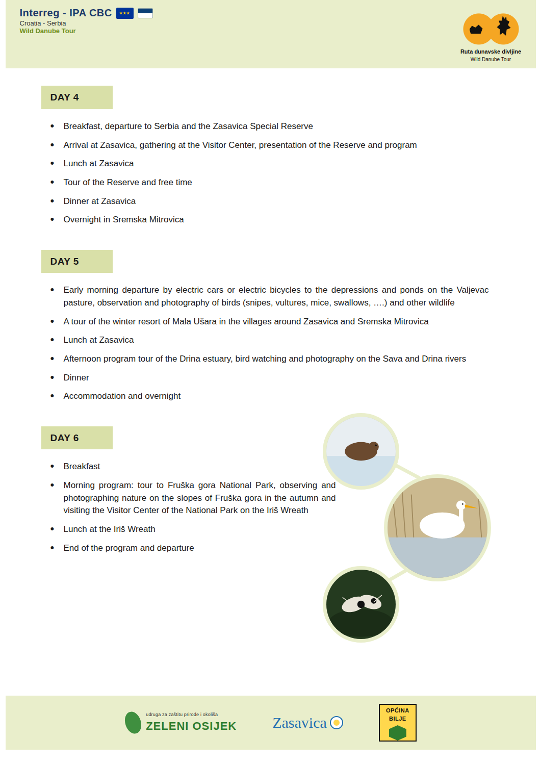Interreg - IPA CBC
Croatia - Serbia
Wild Danube Tour
Ruta dunavske divljine
Wild Danube Tour
DAY 4
Breakfast, departure to Serbia and the Zasavica Special Reserve
Arrival at Zasavica, gathering at the Visitor Center, presentation of the Reserve and program
Lunch at Zasavica
Tour of the Reserve and free time
Dinner at Zasavica
Overnight in Sremska Mitrovica
DAY 5
Early morning departure by electric cars or electric bicycles to the depressions and ponds on the Valjevac pasture, observation and photography of birds (snipes, vultures, mice, swallows, ….) and other wildlife
A tour of the winter resort of Mala Ušara in the villages around Zasavica and Sremska Mitrovica
Lunch at Zasavica
Afternoon program tour of the Drina estuary, bird watching and photography on the Sava and Drina rivers
Dinner
Accommodation and overnight
DAY 6
Breakfast
Morning program: tour to Fruška gora National Park, observing and photographing nature on the slopes of Fruška gora in the autumn and visiting the Visitor Center of the National Park on the Iriš Wreath
Lunch at the Iriš Wreath
End of the program and departure
udruga za zaštitu prirode i okoliša
ZELENI OSIJEK
Zasavica
OPĆINA
BILJE